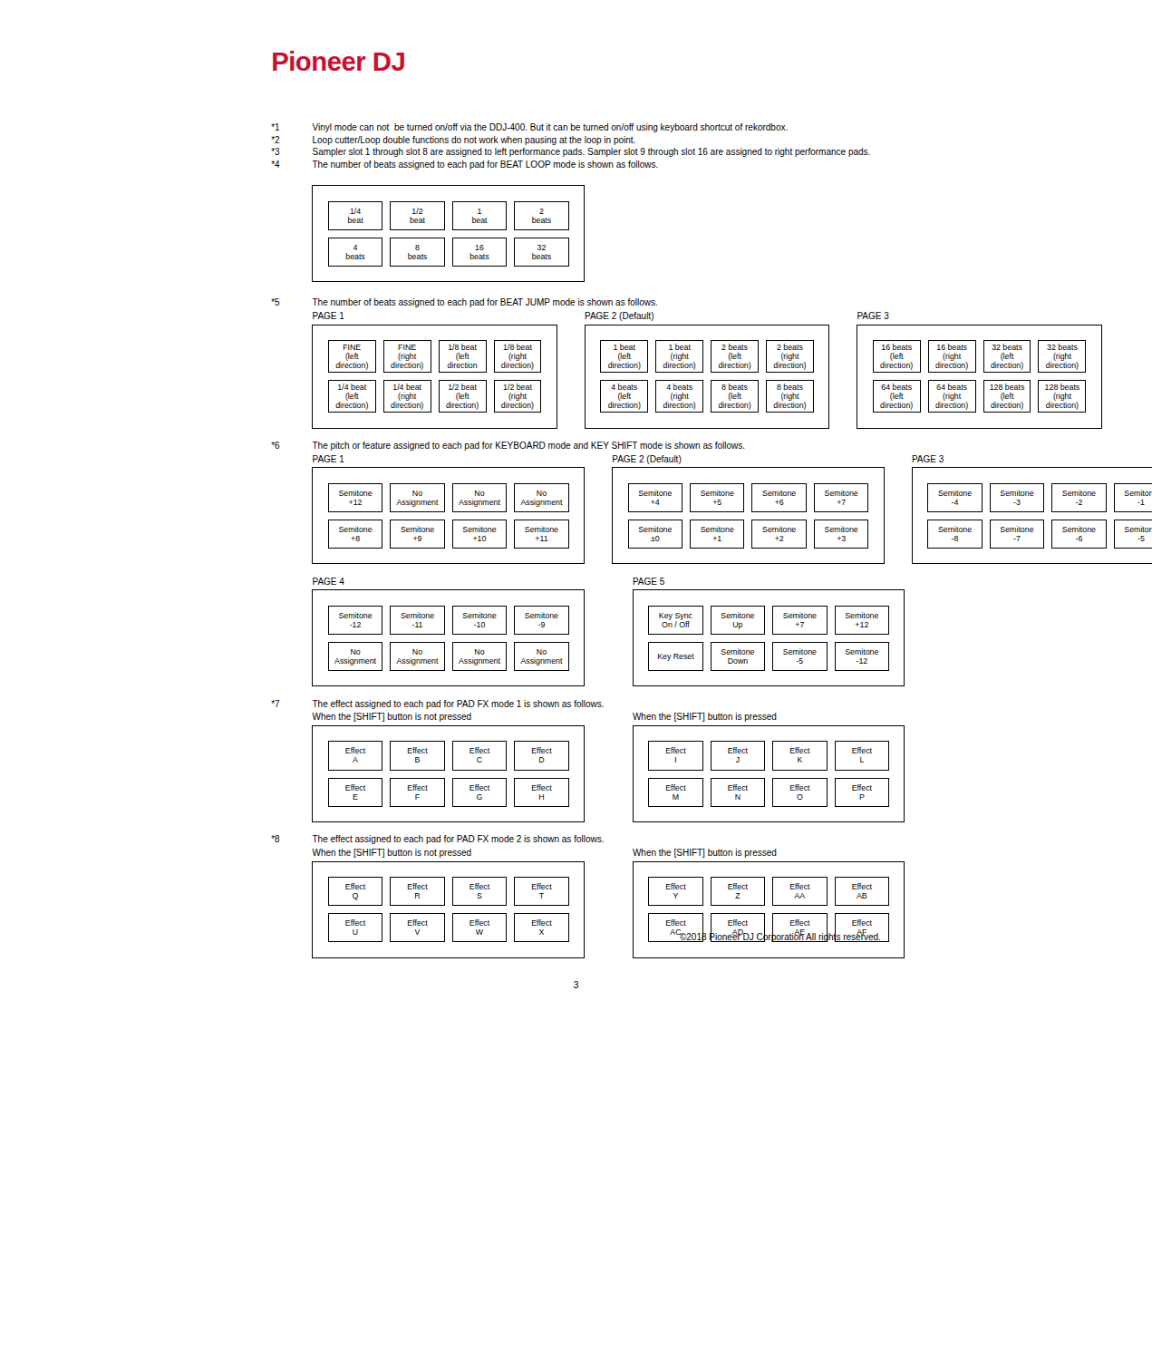Pioneer DJ
| *1 | Vinyl mode can not be turned on/off via the DDJ-400. But it can be turned on/off using keyboard shortcut of rekordbox. |
| *2 | Loop cutter/Loop double functions do not work when pausing at the loop in point. |
| *3 | Sampler slot 1 through slot 8 are assigned to left performance pads. Sampler slot 9 through slot 16 are assigned to right performance pads. |
| *4 | The number of beats assigned to each pad for BEAT LOOP mode is shown as follows. |
| 1/4 beat | 1/2 beat | 1 beat | 2 beats |
| 4 beats | 8 beats | 16 beats | 32 beats |
*5
The number of beats assigned to each pad for BEAT JUMP mode is shown as follows.
PAGE 1
| FINE (left direction) | FINE (right direction) | 1/8 beat (left direction | 1/8 beat (right direction) |
| 1/4 beat (left direction) | 1/4 beat (right direction) | 1/2 beat (left direction) | 1/2 beat (right direction) |
PAGE 2 (Default)
| 1 beat (left direction) | 1 beat (right direction) | 2 beats (left direction) | 2 beats (right direction) |
| 4 beats (left direction) | 4 beats (right direction) | 8 beats (left direction) | 8 beats (right direction) |
PAGE 3
| 16 beats (left direction) | 16 beats (right direction) | 32 beats (left direction) | 32 beats (right direction) |
| 64 beats (left direction) | 64 beats (right direction) | 128 beats (left direction) | 128 beats (right direction) |
*6
The pitch or feature assigned to each pad for KEYBOARD mode and KEY SHIFT mode is shown as follows.
PAGE 1
| Semitone +12 | No Assignment | No Assignment | No Assignment |
| Semitone +8 | Semitone +9 | Semitone +10 | Semitone +11 |
PAGE 2 (Default)
| Semitone +4 | Semitone +5 | Semitone +6 | Semitone +7 |
| Semitone ±0 | Semitone +1 | Semitone +2 | Semitone +3 |
PAGE 3
| Semitone -4 | Semitone -3 | Semitone -2 | Semitone -1 |
| Semitone -8 | Semitone -7 | Semitone -6 | Semitone -5 |
PAGE 4
| Semitone -12 | Semitone -11 | Semitone -10 | Semitone -9 |
| No Assignment | No Assignment | No Assignment | No Assignment |
PAGE 5
| Key Sync On / Off | Semitone Up | Semitone +7 | Semitone +12 |
| Key Reset | Semitone Down | Semitone -5 | Semitone -12 |
*7
The effect assigned to each pad for PAD FX mode 1 is shown as follows.
When the [SHIFT] button is not pressed
| Effect A | Effect B | Effect C | Effect D |
| Effect E | Effect F | Effect G | Effect H |
When the [SHIFT] button is pressed
| Effect I | Effect J | Effect K | Effect L |
| Effect M | Effect N | Effect O | Effect P |
*8
The effect assigned to each pad for PAD FX mode 2 is shown as follows.
When the [SHIFT] button is not pressed
| Effect Q | Effect R | Effect S | Effect T |
| Effect U | Effect V | Effect W | Effect X |
When the [SHIFT] button is pressed
| Effect Y | Effect Z | Effect AA | Effect AB |
| Effect AC | Effect AD | Effect AE | Effect AF |
©2018 Pioneer DJ Corporation All rights reserved.
3